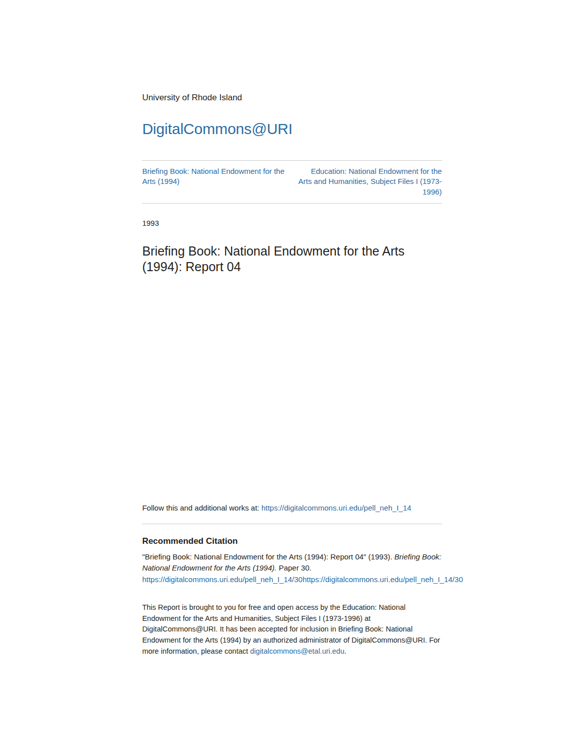University of Rhode Island
DigitalCommons@URI
Briefing Book: National Endowment for the Arts (1994)
Education: National Endowment for the Arts and Humanities, Subject Files I (1973-1996)
1993
Briefing Book: National Endowment for the Arts (1994): Report 04
Follow this and additional works at: https://digitalcommons.uri.edu/pell_neh_I_14
Recommended Citation
"Briefing Book: National Endowment for the Arts (1994): Report 04" (1993). Briefing Book: National Endowment for the Arts (1994). Paper 30.
https://digitalcommons.uri.edu/pell_neh_I_14/30 https://digitalcommons.uri.edu/pell_neh_I_14/30
This Report is brought to you for free and open access by the Education: National Endowment for the Arts and Humanities, Subject Files I (1973-1996) at DigitalCommons@URI. It has been accepted for inclusion in Briefing Book: National Endowment for the Arts (1994) by an authorized administrator of DigitalCommons@URI. For more information, please contact digitalcommons@etal.uri.edu.